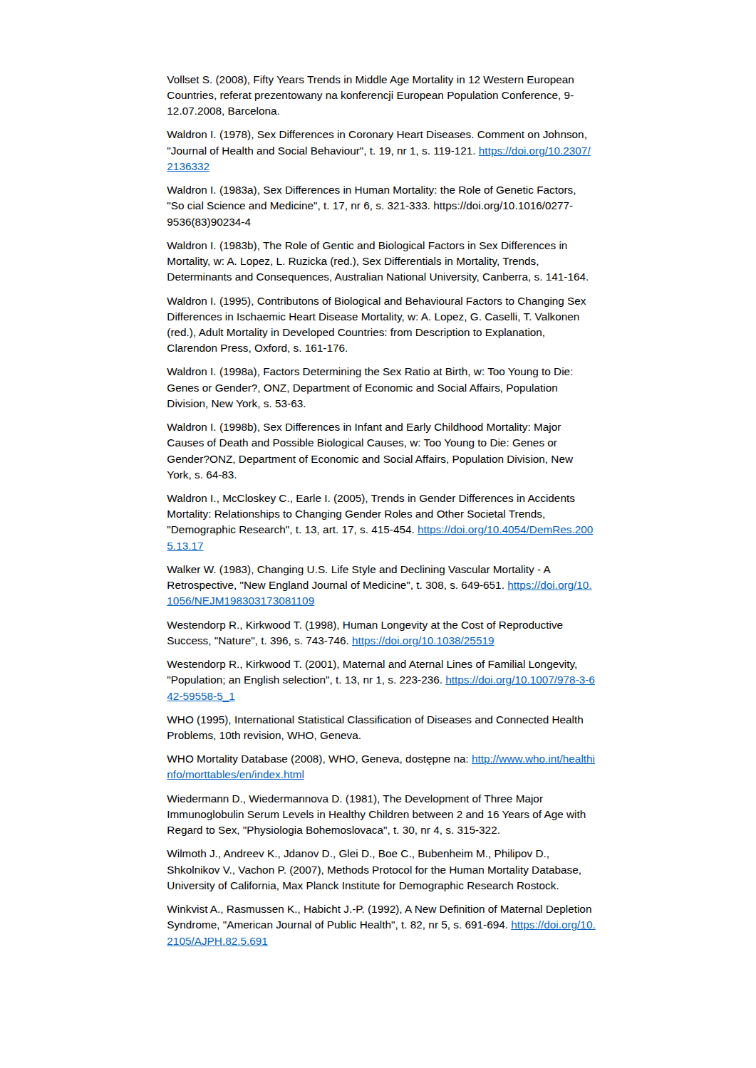Vollset S. (2008), Fifty Years Trends in Middle Age Mortality in 12 Western European Countries, referat prezentowany na konferencji European Population Conference, 9-12.07.2008, Barcelona.
Waldron I. (1978), Sex Differences in Coronary Heart Diseases. Comment on Johnson, "Journal of Health and Social Behaviour", t. 19, nr 1, s. 119-121. https://doi.org/10.2307/2136332
Waldron I. (1983a), Sex Differences in Human Mortality: the Role of Genetic Factors, "So cial Science and Medicine", t. 17, nr 6, s. 321-333. https://doi.org/10.1016/0277-9536(83)90234-4
Waldron I. (1983b), The Role of Gentic and Biological Factors in Sex Differences in Mortality, w: A. Lopez, L. Ruzicka (red.), Sex Differentials in Mortality, Trends, Determinants and Consequences, Australian National University, Canberra, s. 141-164.
Waldron I. (1995), Contributons of Biological and Behavioural Factors to Changing Sex Differences in Ischaemic Heart Disease Mortality, w: A. Lopez, G. Caselli, T. Valkonen (red.), Adult Mortality in Developed Countries: from Description to Explanation, Clarendon Press, Oxford, s. 161-176.
Waldron I. (1998a), Factors Determining the Sex Ratio at Birth, w: Too Young to Die: Genes or Gender?, ONZ, Department of Economic and Social Affairs, Population Division, New York, s. 53-63.
Waldron I. (1998b), Sex Differences in Infant and Early Childhood Mortality: Major Causes of Death and Possible Biological Causes, w: Too Young to Die: Genes or Gender?ONZ, Department of Economic and Social Affairs, Population Division, New York, s. 64-83.
Waldron I., McCloskey C., Earle I. (2005), Trends in Gender Differences in Accidents Mortality: Relationships to Changing Gender Roles and Other Societal Trends, "Demographic Research", t. 13, art. 17, s. 415-454. https://doi.org/10.4054/DemRes.2005.13.17
Walker W. (1983), Changing U.S. Life Style and Declining Vascular Mortality - A Retrospective, "New England Journal of Medicine", t. 308, s. 649-651. https://doi.org/10.1056/NEJM198303173081109
Westendorp R., Kirkwood T. (1998), Human Longevity at the Cost of Reproductive Success, "Nature", t. 396, s. 743-746. https://doi.org/10.1038/25519
Westendorp R., Kirkwood T. (2001), Maternal and Aternal Lines of Familial Longevity, "Population; an English selection", t. 13, nr 1, s. 223-236. https://doi.org/10.1007/978-3-642-59558-5_1
WHO (1995), International Statistical Classification of Diseases and Connected Health Problems, 10th revision, WHO, Geneva.
WHO Mortality Database (2008), WHO, Geneva, dostępne na: http://www.who.int/healthinfo/morttables/en/index.html
Wiedermann D., Wiedermannova D. (1981), The Development of Three Major Immunoglobulin Serum Levels in Healthy Children between 2 and 16 Years of Age with Regard to Sex, "Physiologia Bohemoslovaca", t. 30, nr 4, s. 315-322.
Wilmoth J., Andreev K., Jdanov D., Glei D., Boe C., Bubenheim M., Philipov D., Shkolnikov V., Vachon P. (2007), Methods Protocol for the Human Mortality Database, University of California, Max Planck Institute for Demographic Research Rostock.
Winkvist A., Rasmussen K., Habicht J.-P. (1992), A New Definition of Maternal Depletion Syndrome, "American Journal of Public Health", t. 82, nr 5, s. 691-694. https://doi.org/10.2105/AJPH.82.5.691